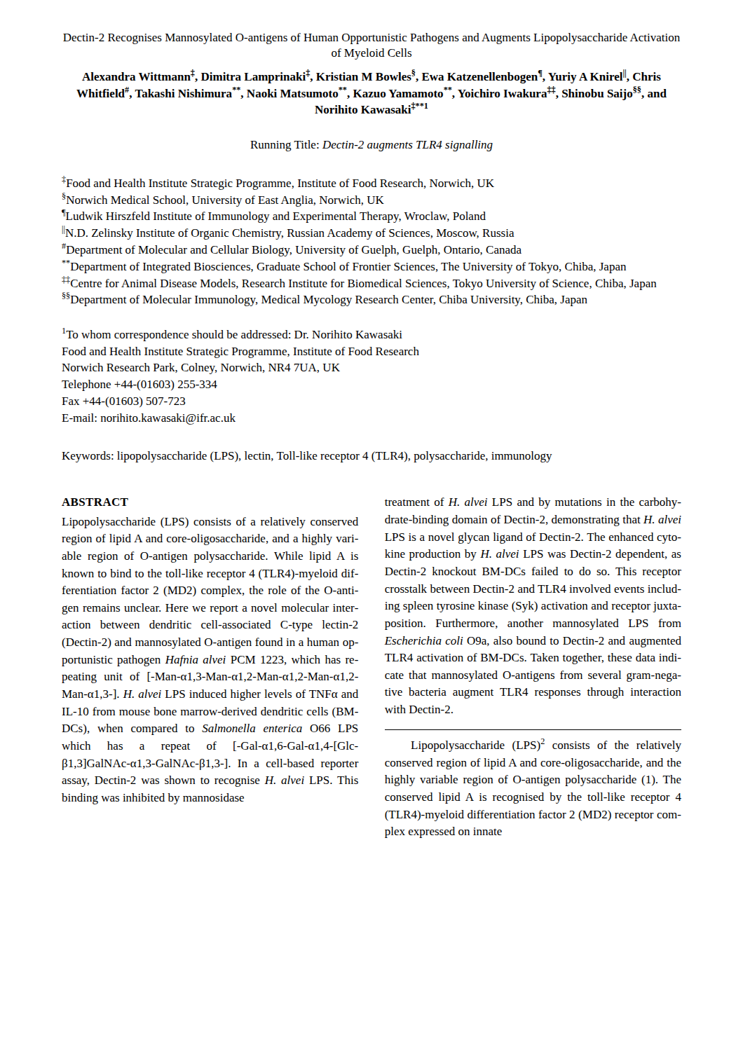Dectin-2 Recognises Mannosylated O-antigens of Human Opportunistic Pathogens and Augments Lipopolysaccharide Activation of Myeloid Cells
Alexandra Wittmann‡, Dimitra Lamprinaki‡, Kristian M Bowles§, Ewa Katzenellenbogen¶, Yuriy A Knirel||, Chris Whitfield#, Takashi Nishimura**, Naoki Matsumoto**, Kazuo Yamamoto**, Yoichiro Iwakura‡‡, Shinobu Saijo§§, and Norihito Kawasaki‡**1
Running Title: Dectin-2 augments TLR4 signalling
‡Food and Health Institute Strategic Programme, Institute of Food Research, Norwich, UK
§Norwich Medical School, University of East Anglia, Norwich, UK
¶Ludwik Hirszfeld Institute of Immunology and Experimental Therapy, Wroclaw, Poland
||N.D. Zelinsky Institute of Organic Chemistry, Russian Academy of Sciences, Moscow, Russia
#Department of Molecular and Cellular Biology, University of Guelph, Guelph, Ontario, Canada
**Department of Integrated Biosciences, Graduate School of Frontier Sciences, The University of Tokyo, Chiba, Japan
‡‡Centre for Animal Disease Models, Research Institute for Biomedical Sciences, Tokyo University of Science, Chiba, Japan
§§Department of Molecular Immunology, Medical Mycology Research Center, Chiba University, Chiba, Japan
1To whom correspondence should be addressed: Dr. Norihito Kawasaki
Food and Health Institute Strategic Programme, Institute of Food Research
Norwich Research Park, Colney, Norwich, NR4 7UA, UK
Telephone +44-(01603) 255-334
Fax +44-(01603) 507-723
E-mail: norihito.kawasaki@ifr.ac.uk
Keywords: lipopolysaccharide (LPS), lectin, Toll-like receptor 4 (TLR4), polysaccharide, immunology
Abstract
Lipopolysaccharide (LPS) consists of a relatively conserved region of lipid A and core-oligosaccharide, and a highly variable region of O-antigen polysaccharide. While lipid A is known to bind to the toll-like receptor 4 (TLR4)-myeloid differentiation factor 2 (MD2) complex, the role of the O-antigen remains unclear. Here we report a novel molecular interaction between dendritic cell-associated C-type lectin-2 (Dectin-2) and mannosylated O-antigen found in a human opportunistic pathogen Hafnia alvei PCM 1223, which has repeating unit of [-Man-α1,3-Man-α1,2-Man-α1,2-Man-α1,2-Man-α1,3-]. H. alvei LPS induced higher levels of TNFα and IL-10 from mouse bone marrow-derived dendritic cells (BM-DCs), when compared to Salmonella enterica O66 LPS which has a repeat of [-Gal-α1,6-Gal-α1,4-[Glc-β1,3]GalNAc-α1,3-GalNAc-β1,3-]. In a cell-based reporter assay, Dectin-2 was shown to recognise H. alvei LPS. This binding was inhibited by mannosidase
treatment of H. alvei LPS and by mutations in the carbohydrate-binding domain of Dectin-2, demonstrating that H. alvei LPS is a novel glycan ligand of Dectin-2. The enhanced cytokine production by H. alvei LPS was Dectin-2 dependent, as Dectin-2 knockout BM-DCs failed to do so. This receptor crosstalk between Dectin-2 and TLR4 involved events including spleen tyrosine kinase (Syk) activation and receptor juxtaposition. Furthermore, another mannosylated LPS from Escherichia coli O9a, also bound to Dectin-2 and augmented TLR4 activation of BM-DCs. Taken together, these data indicate that mannosylated O-antigens from several gram-negative bacteria augment TLR4 responses through interaction with Dectin-2.
Lipopolysaccharide (LPS)2 consists of the relatively conserved region of lipid A and core-oligosaccharide, and the highly variable region of O-antigen polysaccharide (1). The conserved lipid A is recognised by the toll-like receptor 4 (TLR4)-myeloid differentiation factor 2 (MD2) receptor complex expressed on innate